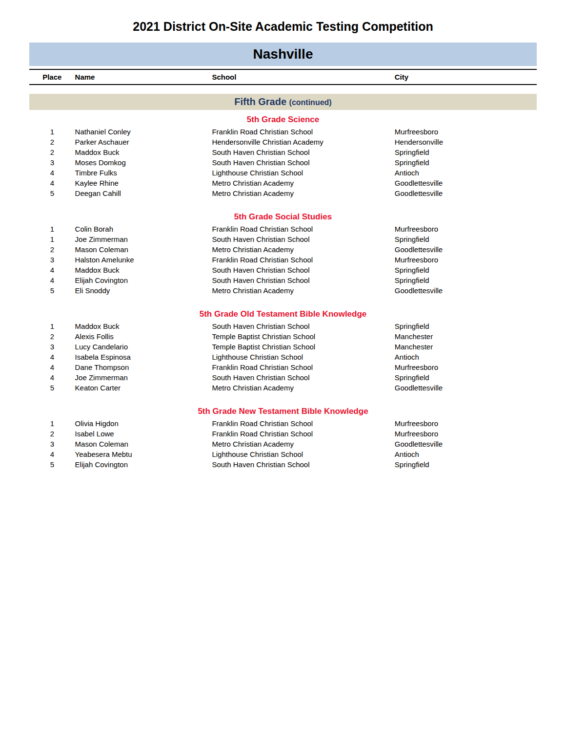2021 District On-Site Academic Testing Competition
Nashville
| Place | Name | School | City |
| --- | --- | --- | --- |
| Fifth Grade (continued) |
| 5th Grade Science |
| 1 | Nathaniel Conley | Franklin Road Christian School | Murfreesboro |
| 2 | Parker Aschauer | Hendersonville Christian Academy | Hendersonville |
| 2 | Maddox Buck | South Haven Christian School | Springfield |
| 3 | Moses Domkog | South Haven Christian School | Springfield |
| 4 | Timbre Fulks | Lighthouse Christian School | Antioch |
| 4 | Kaylee Rhine | Metro Christian Academy | Goodlettesville |
| 5 | Deegan Cahill | Metro Christian Academy | Goodlettesville |
| 5th Grade Social Studies |
| 1 | Colin Borah | Franklin Road Christian School | Murfreesboro |
| 1 | Joe Zimmerman | South Haven Christian School | Springfield |
| 2 | Mason Coleman | Metro Christian Academy | Goodlettesville |
| 3 | Halston Amelunke | Franklin Road Christian School | Murfreesboro |
| 4 | Maddox Buck | South Haven Christian School | Springfield |
| 4 | Elijah Covington | South Haven Christian School | Springfield |
| 5 | Eli Snoddy | Metro Christian Academy | Goodlettesville |
| 5th Grade Old Testament Bible Knowledge |
| 1 | Maddox Buck | South Haven Christian School | Springfield |
| 2 | Alexis Follis | Temple Baptist Christian School | Manchester |
| 3 | Lucy Candelario | Temple Baptist Christian School | Manchester |
| 4 | Isabela Espinosa | Lighthouse Christian School | Antioch |
| 4 | Dane Thompson | Franklin Road Christian School | Murfreesboro |
| 4 | Joe Zimmerman | South Haven Christian School | Springfield |
| 5 | Keaton Carter | Metro Christian Academy | Goodlettesville |
| 5th Grade New Testament Bible Knowledge |
| 1 | Olivia Higdon | Franklin Road Christian School | Murfreesboro |
| 2 | Isabel Lowe | Franklin Road Christian School | Murfreesboro |
| 3 | Mason Coleman | Metro Christian Academy | Goodlettesville |
| 4 | Yeabesera Mebtu | Lighthouse Christian School | Antioch |
| 5 | Elijah Covington | South Haven Christian School | Springfield |